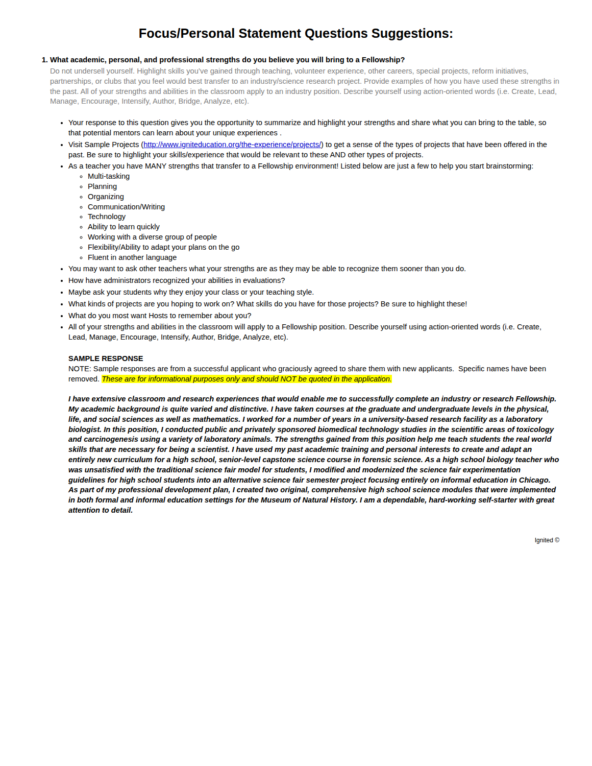Focus/Personal Statement Questions Suggestions:
What academic, personal, and professional strengths do you believe you will bring to a Fellowship?
Do not undersell yourself. Highlight skills you’ve gained through teaching, volunteer experience, other careers, special projects, reform initiatives, partnerships, or clubs that you feel would best transfer to an industry/science research project. Provide examples of how you have used these strengths in the past. All of your strengths and abilities in the classroom apply to an industry position. Describe yourself using action-oriented words (i.e. Create, Lead, Manage, Encourage, Intensify, Author, Bridge, Analyze, etc).
Your response to this question gives you the opportunity to summarize and highlight your strengths and share what you can bring to the table, so that potential mentors can learn about your unique experiences .
Visit Sample Projects (http://www.igniteducation.org/the-experience/projects/) to get a sense of the types of projects that have been offered in the past. Be sure to highlight your skills/experience that would be relevant to these AND other types of projects.
As a teacher you have MANY strengths that transfer to a Fellowship environment! Listed below are just a few to help you start brainstorming:
Multi-tasking
Planning
Organizing
Communication/Writing
Technology
Ability to learn quickly
Working with a diverse group of people
Flexibility/Ability to adapt your plans on the go
Fluent in another language
You may want to ask other teachers what your strengths are as they may be able to recognize them sooner than you do.
How have administrators recognized your abilities in evaluations?
Maybe ask your students why they enjoy your class or your teaching style.
What kinds of projects are you hoping to work on? What skills do you have for those projects? Be sure to highlight these!
What do you most want Hosts to remember about you?
All of your strengths and abilities in the classroom will apply to a Fellowship position. Describe yourself using action-oriented words (i.e. Create, Lead, Manage, Encourage, Intensify, Author, Bridge, Analyze, etc).
SAMPLE RESPONSE
NOTE: Sample responses are from a successful applicant who graciously agreed to share them with new applicants. Specific names have been removed. These are for informational purposes only and should NOT be quoted in the application.
I have extensive classroom and research experiences that would enable me to successfully complete an industry or research Fellowship. My academic background is quite varied and distinctive. I have taken courses at the graduate and undergraduate levels in the physical, life, and social sciences as well as mathematics. I worked for a number of years in a university-based research facility as a laboratory biologist. In this position, I conducted public and privately sponsored biomedical technology studies in the scientific areas of toxicology and carcinogenesis using a variety of laboratory animals. The strengths gained from this position help me teach students the real world skills that are necessary for being a scientist. I have used my past academic training and personal interests to create and adapt an entirely new curriculum for a high school, senior-level capstone science course in forensic science. As a high school biology teacher who was unsatisfied with the traditional science fair model for students, I modified and modernized the science fair experimentation guidelines for high school students into an alternative science fair semester project focusing entirely on informal education in Chicago. As part of my professional development plan, I created two original, comprehensive high school science modules that were implemented in both formal and informal education settings for the Museum of Natural History. I am a dependable, hard-working self-starter with great attention to detail.
Ignited ©